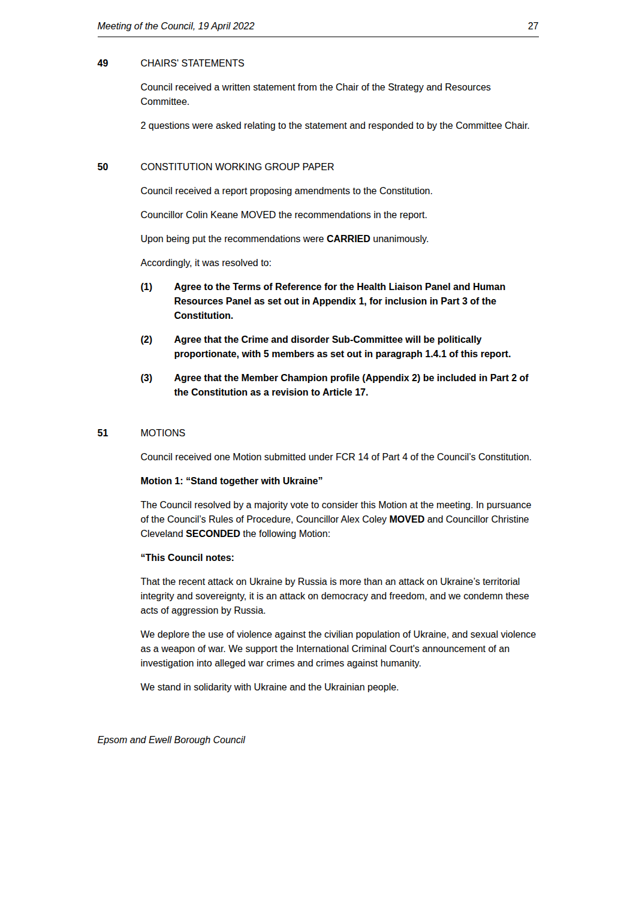Meeting of the Council, 19 April 2022 27
49
Chairs' Statements
Council received a written statement from the Chair of the Strategy and Resources Committee.
2 questions were asked relating to the statement and responded to by the Committee Chair.
50
Constitution Working Group Paper
Council received a report proposing amendments to the Constitution.
Councillor Colin Keane MOVED the recommendations in the report.
Upon being put the recommendations were CARRIED unanimously.
Accordingly, it was resolved to:
(1) Agree to the Terms of Reference for the Health Liaison Panel and Human Resources Panel as set out in Appendix 1, for inclusion in Part 3 of the Constitution.
(2) Agree that the Crime and disorder Sub-Committee will be politically proportionate, with 5 members as set out in paragraph 1.4.1 of this report.
(3) Agree that the Member Champion profile (Appendix 2) be included in Part 2 of the Constitution as a revision to Article 17.
51
Motions
Council received one Motion submitted under FCR 14 of Part 4 of the Council’s Constitution.
Motion 1: “Stand together with Ukraine”
The Council resolved by a majority vote to consider this Motion at the meeting. In pursuance of the Council’s Rules of Procedure, Councillor Alex Coley MOVED and Councillor Christine Cleveland SECONDED the following Motion:
“This Council notes:
That the recent attack on Ukraine by Russia is more than an attack on Ukraine’s territorial integrity and sovereignty, it is an attack on democracy and freedom, and we condemn these acts of aggression by Russia.
We deplore the use of violence against the civilian population of Ukraine, and sexual violence as a weapon of war. We support the International Criminal Court's announcement of an investigation into alleged war crimes and crimes against humanity.
We stand in solidarity with Ukraine and the Ukrainian people.
Epsom and Ewell Borough Council